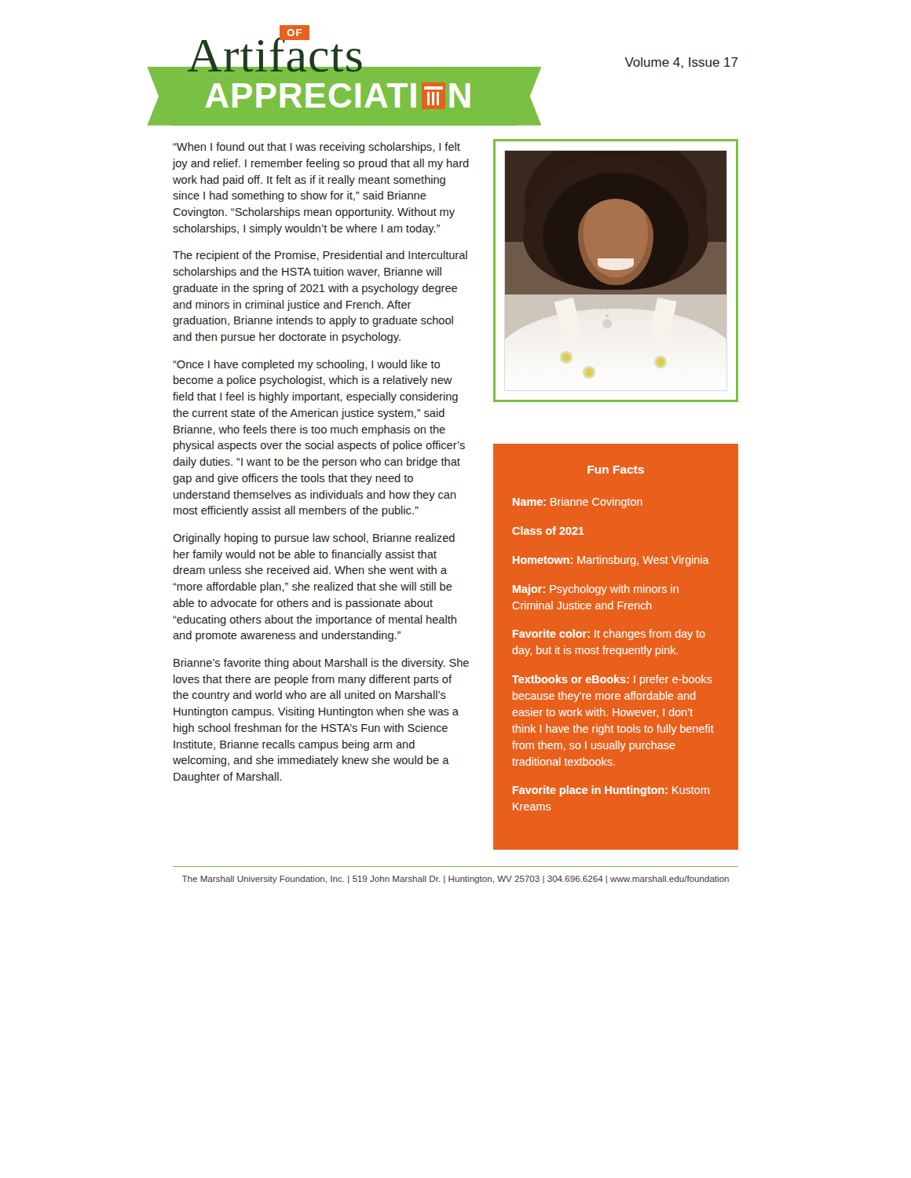Artifacts
of
APPRECIATI N
Volume 4, Issue 17
“When I found out that I was receiving scholarships, I felt joy and relief. I remember feeling so proud that all my hard work had paid off. It felt as if it really meant something since I had something to show for it,” said Brianne Covington. “Scholarships mean opportunity. Without my scholarships, I simply wouldn’t be where I am today.”
The recipient of the Promise, Presidential and Intercultural scholarships and the HSTA tuition waver, Brianne will graduate in the spring of 2021 with a psychology degree and minors in criminal justice and French. After graduation, Brianne intends to apply to graduate school and then pursue her doctorate in psychology.
“Once I have completed my schooling, I would like to become a police psychologist, which is a relatively new field that I feel is highly important, especially considering the current state of the American justice system,” said Brianne, who feels there is too much emphasis on the physical aspects over the social aspects of police officer’s daily duties. “I want to be the person who can bridge that gap and give officers the tools that they need to understand themselves as individuals and how they can most efficiently assist all members of the public.”
Originally hoping to pursue law school, Brianne realized her family would not be able to financially assist that dream unless she received aid. When she went with a “more affordable plan,” she realized that she will still be able to advocate for others and is passionate about “educating others about the importance of mental health and promote awareness and understanding.”
Brianne’s favorite thing about Marshall is the diversity. She loves that there are people from many different parts of the country and world who are all united on Marshall’s Huntington campus. Visiting Huntington when she was a high school freshman for the HSTA’s Fun with Science Institute, Brianne recalls campus being arm and welcoming, and she immediately knew she would be a Daughter of Marshall.
Fun Facts
Name: Brianne Covington
Class of 2021
Hometown: Martinsburg, West Virginia
Major: Psychology with minors in Criminal Justice and French
Favorite color: It changes from day to day, but it is most frequently pink.
Textbooks or eBooks: I prefer e-books because they’re more affordable and easier to work with. However, I don’t think I have the right tools to fully benefit from them, so I usually purchase traditional textbooks.
Favorite place in Huntington: Kustom Kreams
The Marshall University Foundation, Inc. | 519 John Marshall Dr. | Huntington, WV 25703 | 304.696.6264 | www.marshall.edu/foundation